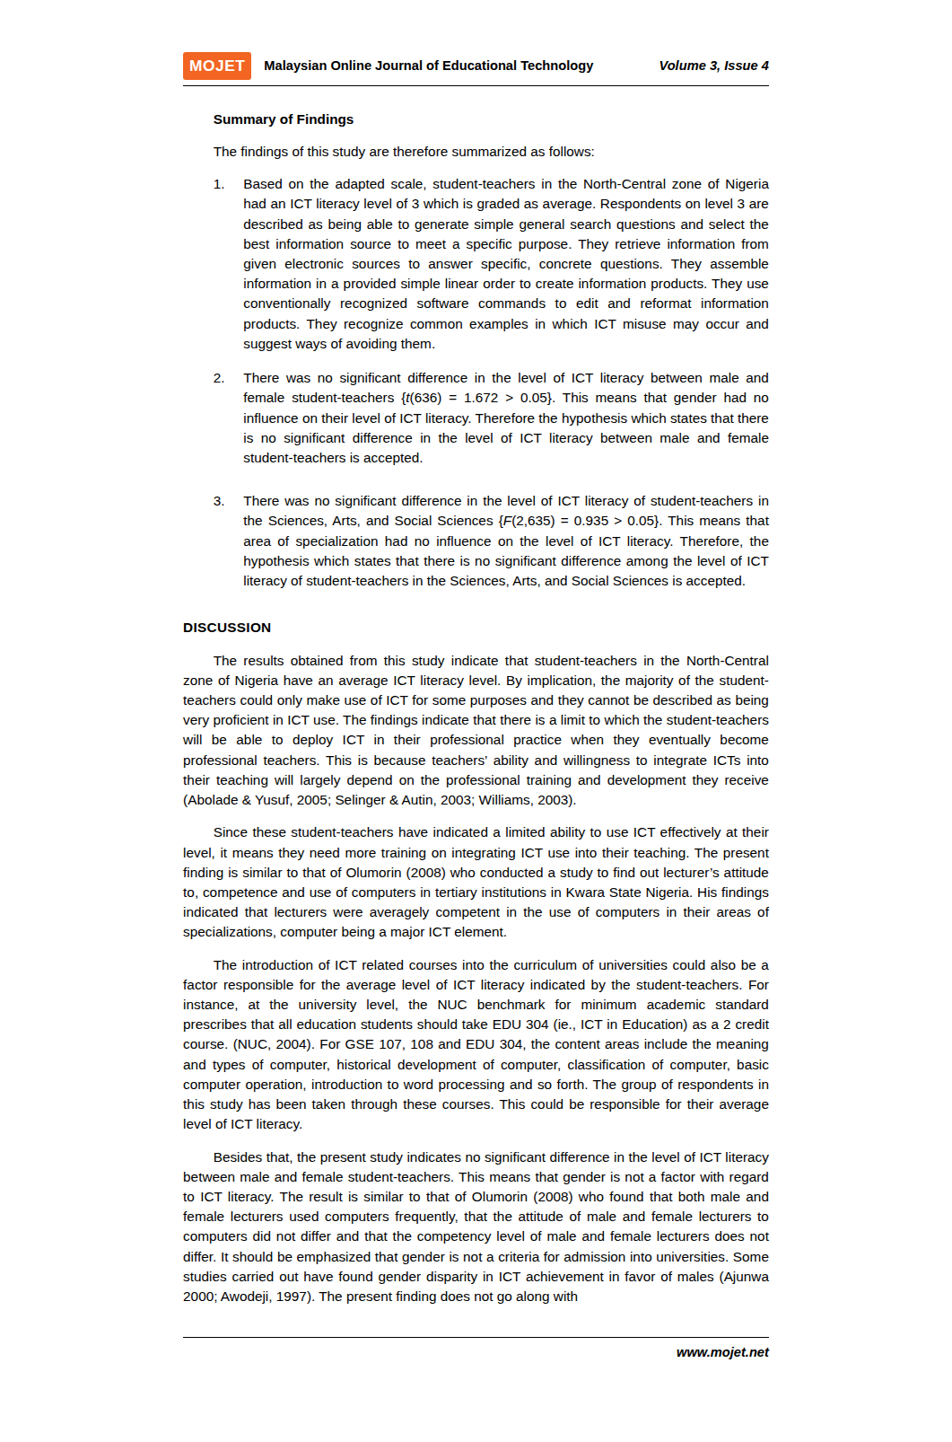MOJET
Malaysian Online Journal of Educational Technology
Volume 3, Issue 4
Summary of Findings
The findings of this study are therefore summarized as follows:
Based on the adapted scale, student-teachers in the North-Central zone of Nigeria had an ICT literacy level of 3 which is graded as average. Respondents on level 3 are described as being able to generate simple general search questions and select the best information source to meet a specific purpose. They retrieve information from given electronic sources to answer specific, concrete questions. They assemble information in a provided simple linear order to create information products. They use conventionally recognized software commands to edit and reformat information products. They recognize common examples in which ICT misuse may occur and suggest ways of avoiding them.
There was no significant difference in the level of ICT literacy between male and female student-teachers {t(636) = 1.672 > 0.05}. This means that gender had no influence on their level of ICT literacy. Therefore the hypothesis which states that there is no significant difference in the level of ICT literacy between male and female student-teachers is accepted.
There was no significant difference in the level of ICT literacy of student-teachers in the Sciences, Arts, and Social Sciences {F(2,635) = 0.935 > 0.05}. This means that area of specialization had no influence on the level of ICT literacy. Therefore, the hypothesis which states that there is no significant difference among the level of ICT literacy of student-teachers in the Sciences, Arts, and Social Sciences is accepted.
DISCUSSION
The results obtained from this study indicate that student-teachers in the North-Central zone of Nigeria have an average ICT literacy level. By implication, the majority of the student-teachers could only make use of ICT for some purposes and they cannot be described as being very proficient in ICT use. The findings indicate that there is a limit to which the student-teachers will be able to deploy ICT in their professional practice when they eventually become professional teachers. This is because teachers’ ability and willingness to integrate ICTs into their teaching will largely depend on the professional training and development they receive (Abolade & Yusuf, 2005; Selinger & Autin, 2003; Williams, 2003).
Since these student-teachers have indicated a limited ability to use ICT effectively at their level, it means they need more training on integrating ICT use into their teaching. The present finding is similar to that of Olumorin (2008) who conducted a study to find out lecturer’s attitude to, competence and use of computers in tertiary institutions in Kwara State Nigeria. His findings indicated that lecturers were averagely competent in the use of computers in their areas of specializations, computer being a major ICT element.
The introduction of ICT related courses into the curriculum of universities could also be a factor responsible for the average level of ICT literacy indicated by the student-teachers. For instance, at the university level, the NUC benchmark for minimum academic standard prescribes that all education students should take EDU 304 (ie., ICT in Education) as a 2 credit course. (NUC, 2004). For GSE 107, 108 and EDU 304, the content areas include the meaning and types of computer, historical development of computer, classification of computer, basic computer operation, introduction to word processing and so forth. The group of respondents in this study has been taken through these courses. This could be responsible for their average level of ICT literacy.
Besides that, the present study indicates no significant difference in the level of ICT literacy between male and female student-teachers. This means that gender is not a factor with regard to ICT literacy. The result is similar to that of Olumorin (2008) who found that both male and female lecturers used computers frequently, that the attitude of male and female lecturers to computers did not differ and that the competency level of male and female lecturers does not differ. It should be emphasized that gender is not a criteria for admission into universities. Some studies carried out have found gender disparity in ICT achievement in favor of males (Ajunwa 2000; Awodeji, 1997). The present finding does not go along with
www.mojet.net